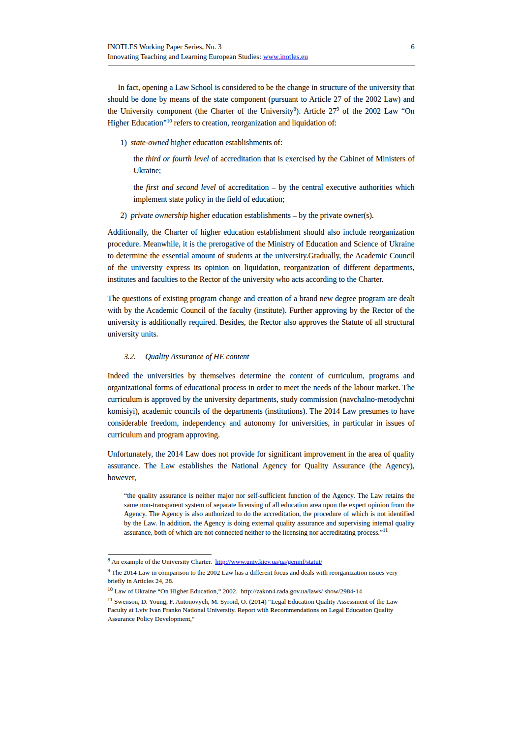INOTLES Working Paper Series, No. 3
Innovating Teaching and Learning European Studies: www.inotles.eu
6
In fact, opening a Law School is considered to be the change in structure of the university that should be done by means of the state component (pursuant to Article 27 of the 2002 Law) and the University component (the Charter of the University8). Article 279 of the 2002 Law “On Higher Education”10 refers to creation, reorganization and liquidation of:
1) state-owned higher education establishments of:
the third or fourth level of accreditation that is exercised by the Cabinet of Ministers of Ukraine;
the first and second level of accreditation – by the central executive authorities which implement state policy in the field of education;
2) private ownership higher education establishments – by the private owner(s).
Additionally, the Charter of higher education establishment should also include reorganization procedure. Meanwhile, it is the prerogative of the Ministry of Education and Science of Ukraine to determine the essential amount of students at the university.Gradually, the Academic Council of the university express its opinion on liquidation, reorganization of different departments, institutes and faculties to the Rector of the university who acts according to the Charter.
The questions of existing program change and creation of a brand new degree program are dealt with by the Academic Council of the faculty (institute). Further approving by the Rector of the university is additionally required. Besides, the Rector also approves the Statute of all structural university units.
3.2. Quality Assurance of HE content
Indeed the universities by themselves determine the content of curriculum, programs and organizational forms of educational process in order to meet the needs of the labour market. The curriculum is approved by the university departments, study commission (navchalno-metodychni komisiyi), academic councils of the departments (institutions). The 2014 Law presumes to have considerable freedom, independency and autonomy for universities, in particular in issues of curriculum and program approving.
Unfortunately, the 2014 Law does not provide for significant improvement in the area of quality assurance. The Law establishes the National Agency for Quality Assurance (the Agency), however,
“the quality assurance is neither major nor self-sufficient function of the Agency. The Law retains the same non-transparent system of separate licensing of all education area upon the expert opinion from the Agency. The Agency is also authorized to do the accreditation, the procedure of which is not identified by the Law. In addition, the Agency is doing external quality assurance and supervising internal quality assurance, both of which are not connected neither to the licensing nor accreditating process.”11
8 An example of the University Charter. http://www.univ.kiev.ua/ua/geninf/statut/
9 The 2014 Law in comparison to the 2002 Law has a different focus and deals with reorganization issues very briefly in Articles 24, 28.
10 Law of Ukraine “On Higher Education,” 2002. http://zakon4.rada.gov.ua/laws/ show/2984-14
11 Swenson, D. Young, F. Antonovych, M. Syroid, O. (2014) “Legal Education Quality Assessment of the Law Faculty at Lviv Ivan Franko National University. Report with Recommendations on Legal Education Quality Assurance Policy Development,”